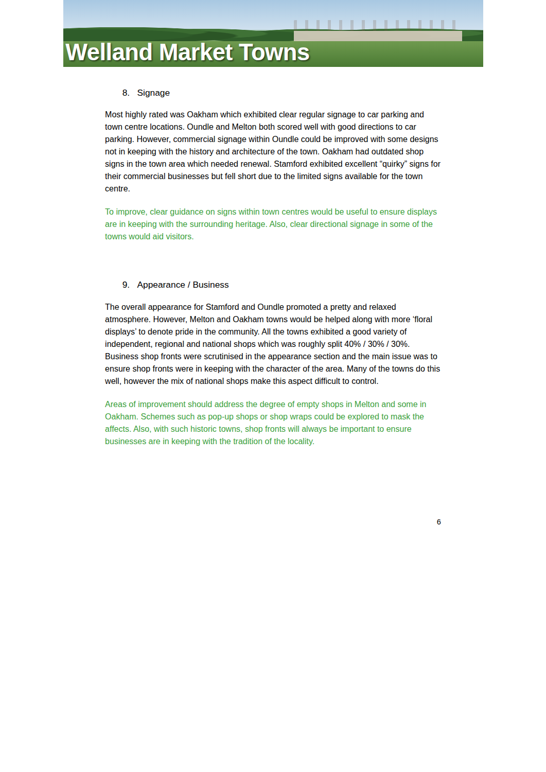Welland Market Towns
8. Signage
Most highly rated was Oakham which exhibited clear regular signage to car parking and town centre locations. Oundle and Melton both scored well with good directions to car parking. However, commercial signage within Oundle could be improved with some designs not in keeping with the history and architecture of the town. Oakham had outdated shop signs in the town area which needed renewal. Stamford exhibited excellent “quirky” signs for their commercial businesses but fell short due to the limited signs available for the town centre.
To improve, clear guidance on signs within town centres would be useful to ensure displays are in keeping with the surrounding heritage. Also, clear directional signage in some of the towns would aid visitors.
9. Appearance / Business
The overall appearance for Stamford and Oundle promoted a pretty and relaxed atmosphere. However, Melton and Oakham towns would be helped along with more ‘floral displays’ to denote pride in the community. All the towns exhibited a good variety of independent, regional and national shops which was roughly split 40% / 30% / 30%. Business shop fronts were scrutinised in the appearance section and the main issue was to ensure shop fronts were in keeping with the character of the area. Many of the towns do this well, however the mix of national shops make this aspect difficult to control.
Areas of improvement should address the degree of empty shops in Melton and some in Oakham. Schemes such as pop-up shops or shop wraps could be explored to mask the affects. Also, with such historic towns, shop fronts will always be important to ensure businesses are in keeping with the tradition of the locality.
6